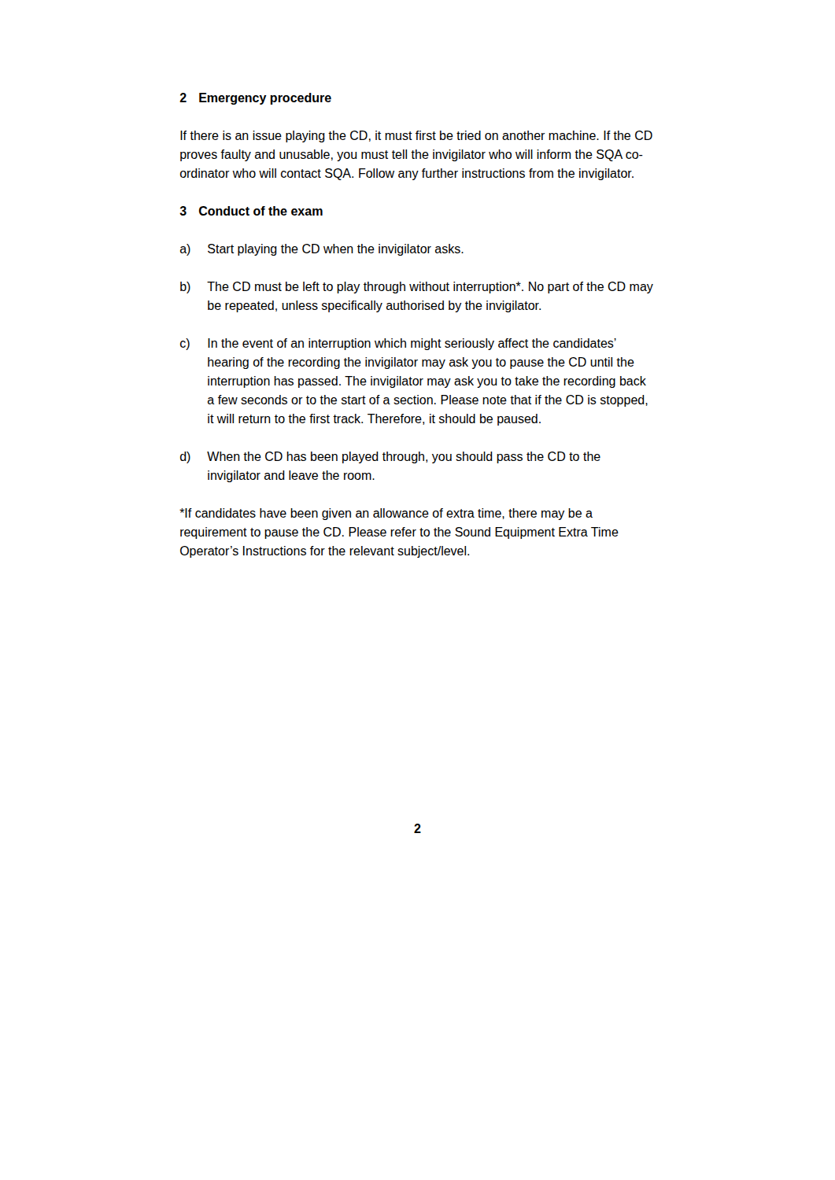2 Emergency procedure
If there is an issue playing the CD, it must first be tried on another machine. If the CD proves faulty and unusable, you must tell the invigilator who will inform the SQA co-ordinator who will contact SQA. Follow any further instructions from the invigilator.
3 Conduct of the exam
Start playing the CD when the invigilator asks.
The CD must be left to play through without interruption*. No part of the CD may be repeated, unless specifically authorised by the invigilator.
In the event of an interruption which might seriously affect the candidates’ hearing of the recording the invigilator may ask you to pause the CD until the interruption has passed. The invigilator may ask you to take the recording back a few seconds or to the start of a section. Please note that if the CD is stopped, it will return to the first track. Therefore, it should be paused.
When the CD has been played through, you should pass the CD to the invigilator and leave the room.
*If candidates have been given an allowance of extra time, there may be a requirement to pause the CD. Please refer to the Sound Equipment Extra Time Operator’s Instructions for the relevant subject/level.
2